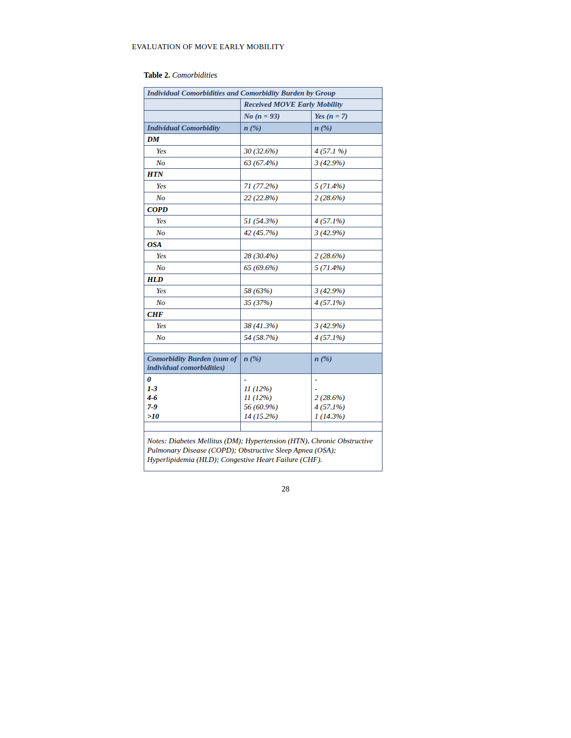EVALUATION OF MOVE EARLY MOBILITY
Table 2. Comorbidities
| Individual Comorbidities and Comorbidity Burden by Group |
| | Received MOVE Early Mobility |
| | No (n = 93) | Yes (n = 7) |
| Individual Comorbidity | n (%) | n (%) |
| DM | | |
| Yes | 30 (32.6%) | 4 (57.1 %) |
| No | 63 (67.4%) | 3 (42.9%) |
| HTN | | |
| Yes | 71 (77.2%) | 5 (71.4%) |
| No | 22 (22.8%) | 2 (28.6%) |
| COPD | | |
| Yes | 51 (54.3%) | 4 (57.1%) |
| No | 42 (45.7%) | 3 (42.9%) |
| OSA | | |
| Yes | 28 (30.4%) | 2 (28.6%) |
| No | 65 (69.6%) | 5 (71.4%) |
| HLD | | |
| Yes | 58 (63%) | 3 (42.9%) |
| No | 35 (37%) | 4 (57.1%) |
| CHF | | |
| Yes | 38 (41.3%) | 3 (42.9%) |
| No | 54 (58.7%) | 4 (57.1%) |
| Comorbidity Burden (sum of individual comorbidities) | n (%) | n (%) |
| 0 1-3 4-6 7-9 >10 | - 11 (12%) 11 (12%) 56 (60.9%) 14 (15.2%) | - - 2 (28.6%) 4 (57.1%) 1 (14.3%) |
| Notes: Diabetes Mellitus (DM); Hypertension (HTN), Chronic Obstructive Pulmonary Disease (COPD); Obstructive Sleep Apnea (OSA); Hyperlipidemia (HLD); Congestive Heart Failure (CHF). |
28